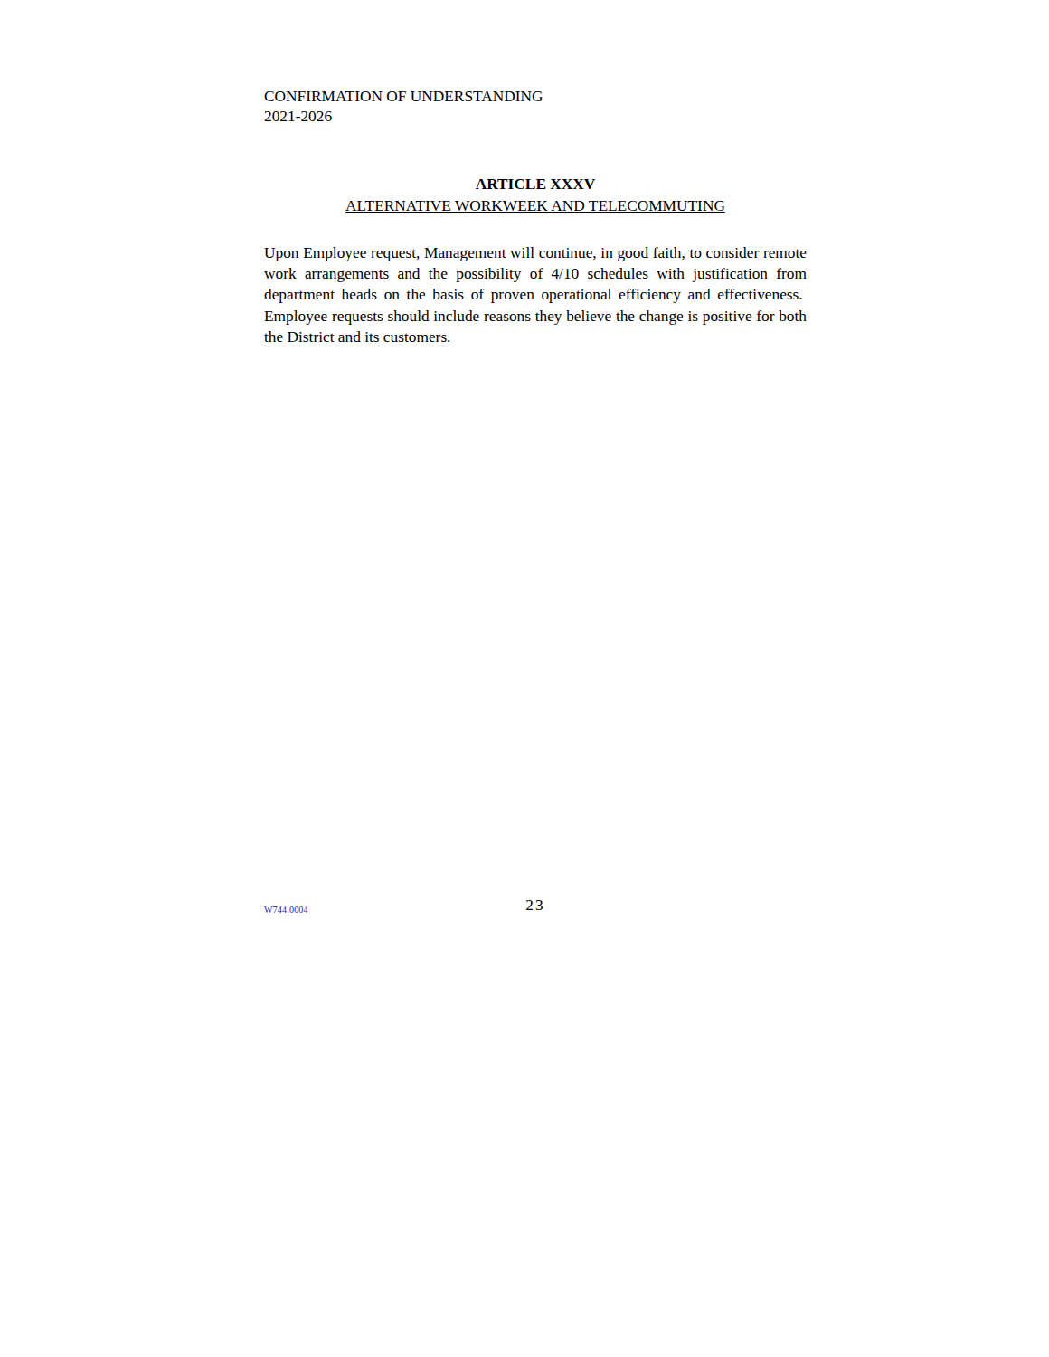CONFIRMATION OF UNDERSTANDING
2021-2026
ARTICLE XXXV
ALTERNATIVE WORKWEEK AND TELECOMMUTING
Upon Employee request, Management will continue, in good faith, to consider remote work arrangements and the possibility of 4/10 schedules with justification from department heads on the basis of proven operational efficiency and effectiveness. Employee requests should include reasons they believe the change is positive for both the District and its customers.
W744.0004
23